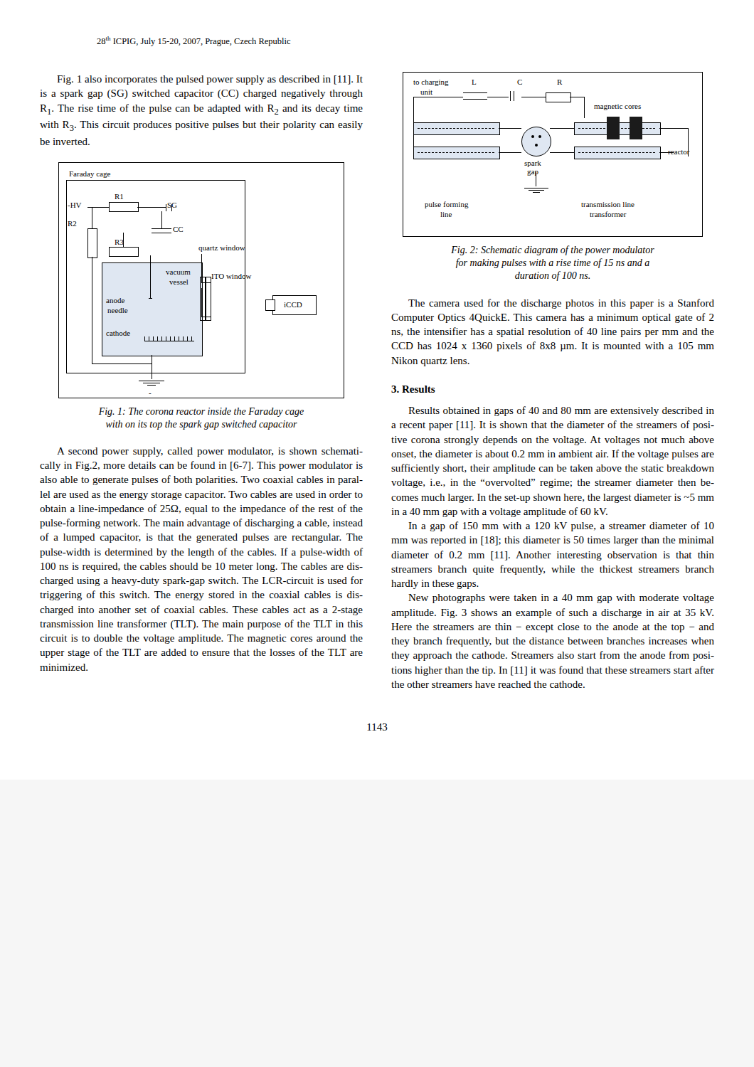28th ICPIG, July 15-20, 2007, Prague, Czech Republic
Fig. 1 also incorporates the pulsed power supply as described in [11]. It is a spark gap (SG) switched capacitor (CC) charged negatively through R1. The rise time of the pulse can be adapted with R2 and its decay time with R3. This circuit produces positive pulses but their polarity can easily be inverted.
Faraday cage
-HV
R1
SG
R2
CC
R3
vacuum
vessel
anode
needle
cathode
quartz window
ITO window
iCCD
-
Fig. 1: The corona reactor inside the Faraday cage
with on its top the spark gap switched capacitor
A second power supply, called power modulator, is shown schematically in Fig.2, more details can be found in [6-7]. This power modulator is also able to generate pulses of both polarities. Two coaxial cables in parallel are used as the energy storage capacitor. Two cables are used in order to obtain a line-impedance of 25Ω, equal to the impedance of the rest of the pulse-forming network. The main advantage of discharging a cable, instead of a lumped capacitor, is that the generated pulses are rectangular. The pulse-width is determined by the length of the cables. If a pulse-width of 100 ns is required, the cables should be 10 meter long. The cables are discharged using a heavy-duty spark-gap switch. The LCR-circuit is used for triggering of this switch. The energy stored in the coaxial cables is discharged into another set of coaxial cables. These cables act as a 2-stage transmission line transformer (TLT). The main purpose of the TLT in this circuit is to double the voltage amplitude. The magnetic cores around the upper stage of the TLT are added to ensure that the losses of the TLT are minimized.
to charging
unit
L
C
R
magnetic cores
spark
gap
reactor
pulse forming
line
transmission line
transformer
Fig. 2: Schematic diagram of the power modulator
for making pulses with a rise time of 15 ns and a
duration of 100 ns.
The camera used for the discharge photos in this paper is a Stanford Computer Optics 4QuickE. This camera has a minimum optical gate of 2 ns, the intensifier has a spatial resolution of 40 line pairs per mm and the CCD has 1024 x 1360 pixels of 8x8 µm. It is mounted with a 105 mm Nikon quartz lens.
3. Results
Results obtained in gaps of 40 and 80 mm are extensively described in a recent paper [11]. It is shown that the diameter of the streamers of positive corona strongly depends on the voltage. At voltages not much above onset, the diameter is about 0.2 mm in ambient air. If the voltage pulses are sufficiently short, their amplitude can be taken above the static breakdown voltage, i.e., in the “overvolted” regime; the streamer diameter then becomes much larger. In the set-up shown here, the largest diameter is ~5 mm in a 40 mm gap with a voltage amplitude of 60 kV.
In a gap of 150 mm with a 120 kV pulse, a streamer diameter of 10 mm was reported in [18]; this diameter is 50 times larger than the minimal diameter of 0.2 mm [11]. Another interesting observation is that thin streamers branch quite frequently, while the thickest streamers branch hardly in these gaps.
New photographs were taken in a 40 mm gap with moderate voltage amplitude. Fig. 3 shows an example of such a discharge in air at 35 kV. Here the streamers are thin − except close to the anode at the top − and they branch frequently, but the distance between branches increases when they approach the cathode. Streamers also start from the anode from positions higher than the tip. In [11] it was found that these streamers start after the other streamers have reached the cathode.
1143